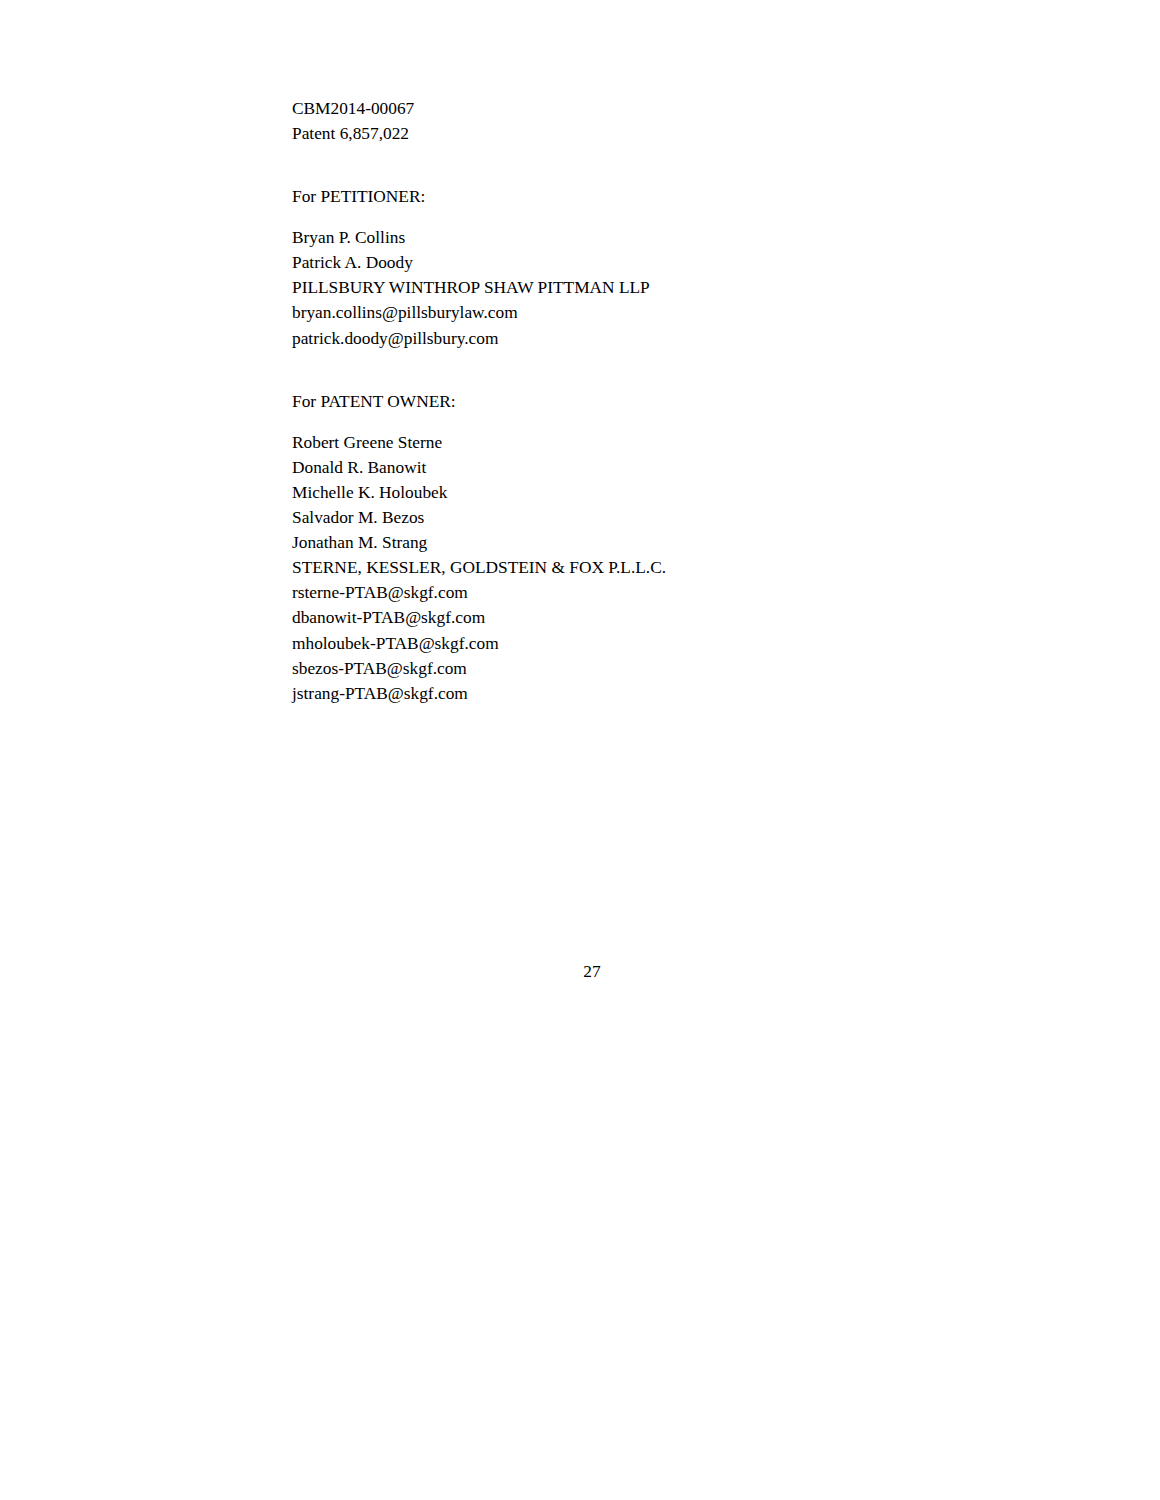CBM2014-00067
Patent 6,857,022
For PETITIONER:
Bryan P. Collins
Patrick A. Doody
PILLSBURY WINTHROP SHAW PITTMAN LLP
bryan.collins@pillsburylaw.com
patrick.doody@pillsbury.com
For PATENT OWNER:
Robert Greene Sterne
Donald R. Banowit
Michelle K. Holoubek
Salvador M. Bezos
Jonathan M. Strang
STERNE, KESSLER, GOLDSTEIN & FOX P.L.L.C.
rsterne-PTAB@skgf.com
dbanowit-PTAB@skgf.com
mholoubek-PTAB@skgf.com
sbezos-PTAB@skgf.com
jstrang-PTAB@skgf.com
27